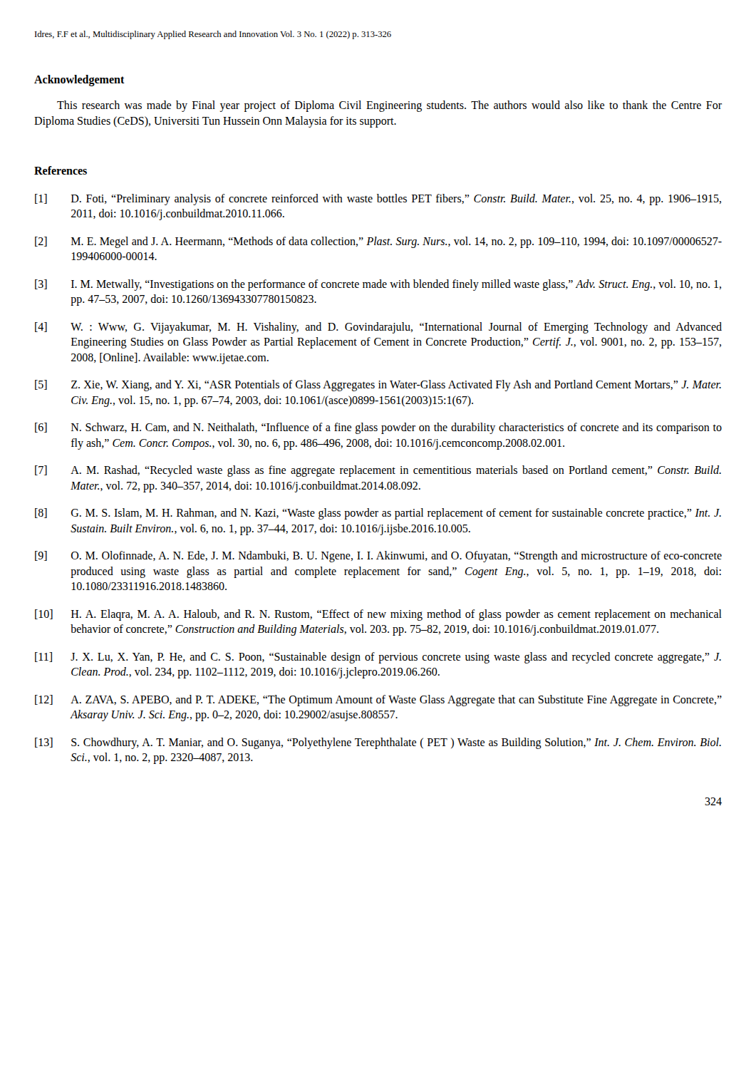Idres, F.F et al., Multidisciplinary Applied Research and Innovation Vol. 3 No. 1 (2022) p. 313-326
Acknowledgement
This research was made by Final year project of Diploma Civil Engineering students. The authors would also like to thank the Centre For Diploma Studies (CeDS), Universiti Tun Hussein Onn Malaysia for its support.
References
[1] D. Foti, “Preliminary analysis of concrete reinforced with waste bottles PET fibers,” Constr. Build. Mater., vol. 25, no. 4, pp. 1906–1915, 2011, doi: 10.1016/j.conbuildmat.2010.11.066.
[2] M. E. Megel and J. A. Heermann, “Methods of data collection,” Plast. Surg. Nurs., vol. 14, no. 2, pp. 109–110, 1994, doi: 10.1097/00006527-199406000-00014.
[3] I. M. Metwally, “Investigations on the performance of concrete made with blended finely milled waste glass,” Adv. Struct. Eng., vol. 10, no. 1, pp. 47–53, 2007, doi: 10.1260/136943307780150823.
[4] W. : Www, G. Vijayakumar, M. H. Vishaliny, and D. Govindarajulu, “International Journal of Emerging Technology and Advanced Engineering Studies on Glass Powder as Partial Replacement of Cement in Concrete Production,” Certif. J., vol. 9001, no. 2, pp. 153–157, 2008, [Online]. Available: www.ijetae.com.
[5] Z. Xie, W. Xiang, and Y. Xi, “ASR Potentials of Glass Aggregates in Water-Glass Activated Fly Ash and Portland Cement Mortars,” J. Mater. Civ. Eng., vol. 15, no. 1, pp. 67–74, 2003, doi: 10.1061/(asce)0899-1561(2003)15:1(67).
[6] N. Schwarz, H. Cam, and N. Neithalath, “Influence of a fine glass powder on the durability characteristics of concrete and its comparison to fly ash,” Cem. Concr. Compos., vol. 30, no. 6, pp. 486–496, 2008, doi: 10.1016/j.cemconcomp.2008.02.001.
[7] A. M. Rashad, “Recycled waste glass as fine aggregate replacement in cementitious materials based on Portland cement,” Constr. Build. Mater., vol. 72, pp. 340–357, 2014, doi: 10.1016/j.conbuildmat.2014.08.092.
[8] G. M. S. Islam, M. H. Rahman, and N. Kazi, “Waste glass powder as partial replacement of cement for sustainable concrete practice,” Int. J. Sustain. Built Environ., vol. 6, no. 1, pp. 37–44, 2017, doi: 10.1016/j.ijsbe.2016.10.005.
[9] O. M. Olofinnade, A. N. Ede, J. M. Ndambuki, B. U. Ngene, I. I. Akinwumi, and O. Ofuyatan, “Strength and microstructure of eco-concrete produced using waste glass as partial and complete replacement for sand,” Cogent Eng., vol. 5, no. 1, pp. 1–19, 2018, doi: 10.1080/23311916.2018.1483860.
[10] H. A. Elaqra, M. A. A. Haloub, and R. N. Rustom, “Effect of new mixing method of glass powder as cement replacement on mechanical behavior of concrete,” Construction and Building Materials, vol. 203. pp. 75–82, 2019, doi: 10.1016/j.conbuildmat.2019.01.077.
[11] J. X. Lu, X. Yan, P. He, and C. S. Poon, “Sustainable design of pervious concrete using waste glass and recycled concrete aggregate,” J. Clean. Prod., vol. 234, pp. 1102–1112, 2019, doi: 10.1016/j.jclepro.2019.06.260.
[12] A. ZAVA, S. APEBO, and P. T. ADEKE, “The Optimum Amount of Waste Glass Aggregate that can Substitute Fine Aggregate in Concrete,” Aksaray Univ. J. Sci. Eng., pp. 0–2, 2020, doi: 10.29002/asujse.808557.
[13] S. Chowdhury, A. T. Maniar, and O. Suganya, “Polyethylene Terephthalate ( PET ) Waste as Building Solution,” Int. J. Chem. Environ. Biol. Sci., vol. 1, no. 2, pp. 2320–4087, 2013.
324